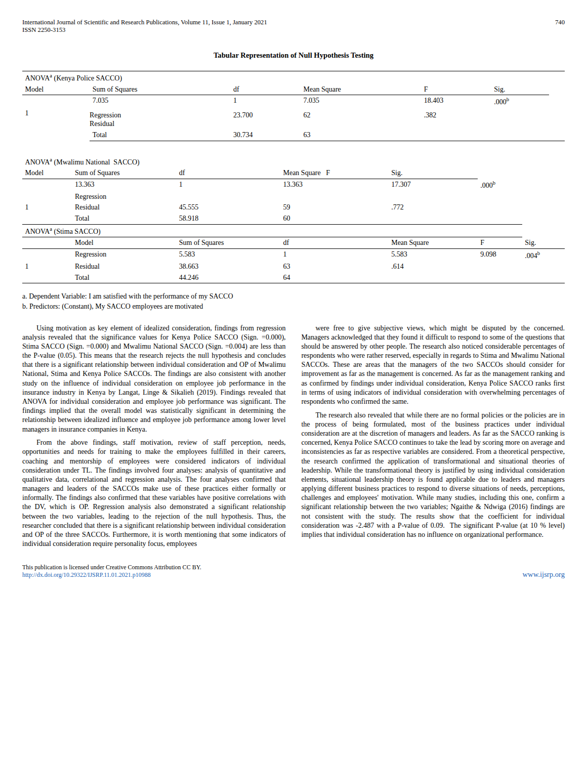International Journal of Scientific and Research Publications, Volume 11, Issue 1, January 2021
ISSN 2250-3153 740
Tabular Representation of Null Hypothesis Testing
| ANOVA a (Kenya Police SACCO) |
| Model | Sum of Squares | df | Mean Square | F | Sig. |
| | 7.035 | 1 | 7.035 | 18.403 | .000 b |
| 1 | |
| Regression Residual | 23.700 | 62 | .382 | | |
| Total | 30.734 | 63 | | | |
| ANOVA a (Mwalimu National SACCO) |
| Model | Sum of Squares | df | Mean Square F | Sig. |
| | 13.363 | 1 | 13.363 | 17.307 | .000 b |
| | Regression | | | | |
| 1 | Residual | 45.555 | 59 | .772 | |
| | Total | 58.918 | 60 | | |
| ANOVA a (Stima SACCO) |
| | Model | Sum of Squares | df | Mean Square | F | Sig. |
| | Regression | 5.583 | 1 | 5.583 | 9.098 | .004 b |
| 1 | Residual | 38.663 | 63 | .614 | | |
| | Total | 44.246 | 64 | | | |
a. Dependent Variable: I am satisfied with the performance of my SACCO
b. Predictors: (Constant), My SACCO employees are motivated
Using motivation as key element of idealized consideration, findings from regression analysis revealed that the significance values for Kenya Police SACCO (Sign. =0.000), Stima SACCO (Sign. =0.000) and Mwalimu National SACCO (Sign. =0.004) are less than the P-value (0.05). This means that the research rejects the null hypothesis and concludes that there is a significant relationship between individual consideration and OP of Mwalimu National, Stima and Kenya Police SACCOs. The findings are also consistent with another study on the influence of individual consideration on employee job performance in the insurance industry in Kenya by Langat, Linge & Sikalieh (2019). Findings revealed that ANOVA for individual consideration and employee job performance was significant. The findings implied that the overall model was statistically significant in determining the relationship between idealized influence and employee job performance among lower level managers in insurance companies in Kenya.
From the above findings, staff motivation, review of staff perception, needs, opportunities and needs for training to make the employees fulfilled in their careers, coaching and mentorship of employees were considered indicators of individual consideration under TL. The findings involved four analyses: analysis of quantitative and qualitative data, correlational and regression analysis. The four analyses confirmed that managers and leaders of the SACCOs make use of these practices either formally or informally. The findings also confirmed that these variables have positive correlations with the DV, which is OP. Regression analysis also demonstrated a significant relationship between the two variables, leading to the rejection of the null hypothesis. Thus, the researcher concluded that there is a significant relationship between individual consideration and OP of the three SACCOs. Furthermore, it is worth mentioning that some indicators of individual consideration require personality focus, employees
were free to give subjective views, which might be disputed by the concerned. Managers acknowledged that they found it difficult to respond to some of the questions that should be answered by other people. The research also noticed considerable percentages of respondents who were rather reserved, especially in regards to Stima and Mwalimu National SACCOs. These are areas that the managers of the two SACCOs should consider for improvement as far as the management is concerned. As far as the management ranking and as confirmed by findings under individual consideration, Kenya Police SACCO ranks first in terms of using indicators of individual consideration with overwhelming percentages of respondents who confirmed the same.
The research also revealed that while there are no formal policies or the policies are in the process of being formulated, most of the business practices under individual consideration are at the discretion of managers and leaders. As far as the SACCO ranking is concerned, Kenya Police SACCO continues to take the lead by scoring more on average and inconsistencies as far as respective variables are considered. From a theoretical perspective, the research confirmed the application of transformational and situational theories of leadership. While the transformational theory is justified by using individual consideration elements, situational leadership theory is found applicable due to leaders and managers applying different business practices to respond to diverse situations of needs, perceptions, challenges and employees' motivation. While many studies, including this one, confirm a significant relationship between the two variables; Ngaithe & Ndwiga (2016) findings are not consistent with the study. The results show that the coefficient for individual consideration was -2.487 with a P-value of 0.09. The significant P-value (at 10 % level) implies that individual consideration has no influence on organizational performance.
This publication is licensed under Creative Commons Attribution CC BY.
http://dx.doi.org/10.29322/IJSRP.11.01.2021.p10988
www.ijsrp.org